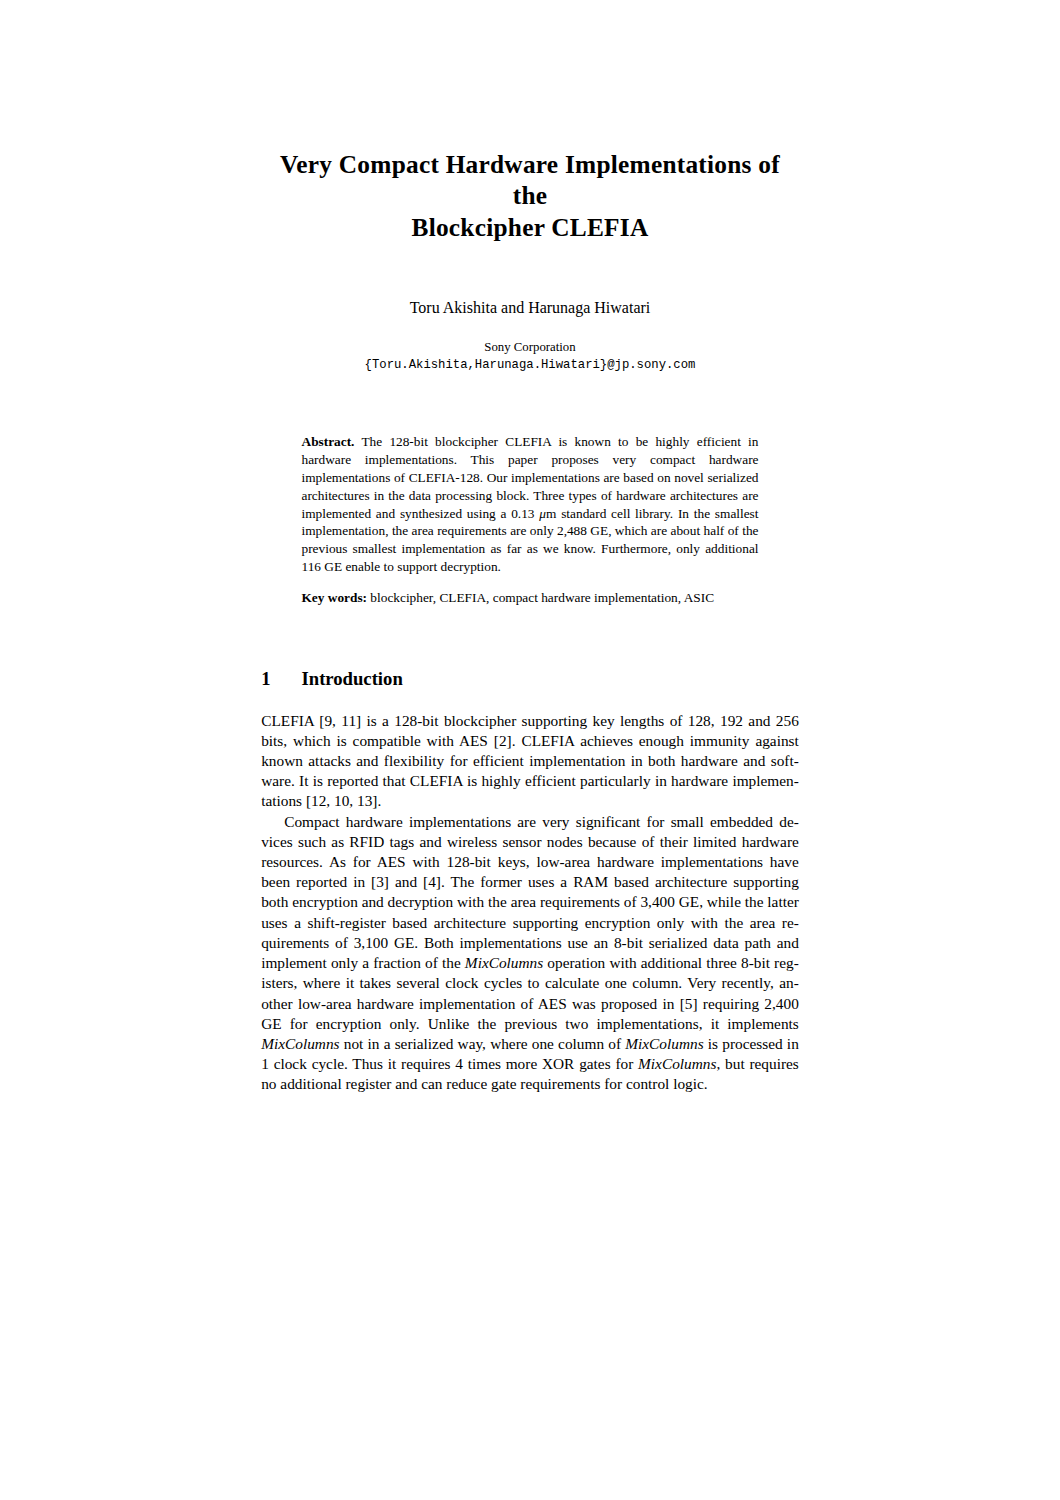Very Compact Hardware Implementations of the
Blockcipher CLEFIA
Toru Akishita and Harunaga Hiwatari
Sony Corporation
{Toru.Akishita,Harunaga.Hiwatari}@jp.sony.com
Abstract. The 128-bit blockcipher CLEFIA is known to be highly efficient in hardware implementations. This paper proposes very compact hardware implementations of CLEFIA-128. Our implementations are based on novel serialized architectures in the data processing block. Three types of hardware architectures are implemented and synthesized using a 0.13 μm standard cell library. In the smallest implementation, the area requirements are only 2,488 GE, which are about half of the previous smallest implementation as far as we know. Furthermore, only additional 116 GE enable to support decryption.
Key words: blockcipher, CLEFIA, compact hardware implementation, ASIC
1 Introduction
CLEFIA [9, 11] is a 128-bit blockcipher supporting key lengths of 128, 192 and 256 bits, which is compatible with AES [2]. CLEFIA achieves enough immunity against known attacks and flexibility for efficient implementation in both hardware and software. It is reported that CLEFIA is highly efficient particularly in hardware implementations [12, 10, 13].
Compact hardware implementations are very significant for small embedded devices such as RFID tags and wireless sensor nodes because of their limited hardware resources. As for AES with 128-bit keys, low-area hardware implementations have been reported in [3] and [4]. The former uses a RAM based architecture supporting both encryption and decryption with the area requirements of 3,400 GE, while the latter uses a shift-register based architecture supporting encryption only with the area requirements of 3,100 GE. Both implementations use an 8-bit serialized data path and implement only a fraction of the MixColumns operation with additional three 8-bit registers, where it takes several clock cycles to calculate one column. Very recently, another low-area hardware implementation of AES was proposed in [5] requiring 2,400 GE for encryption only. Unlike the previous two implementations, it implements MixColumns not in a serialized way, where one column of MixColumns is processed in 1 clock cycle. Thus it requires 4 times more XOR gates for MixColumns, but requires no additional register and can reduce gate requirements for control logic.